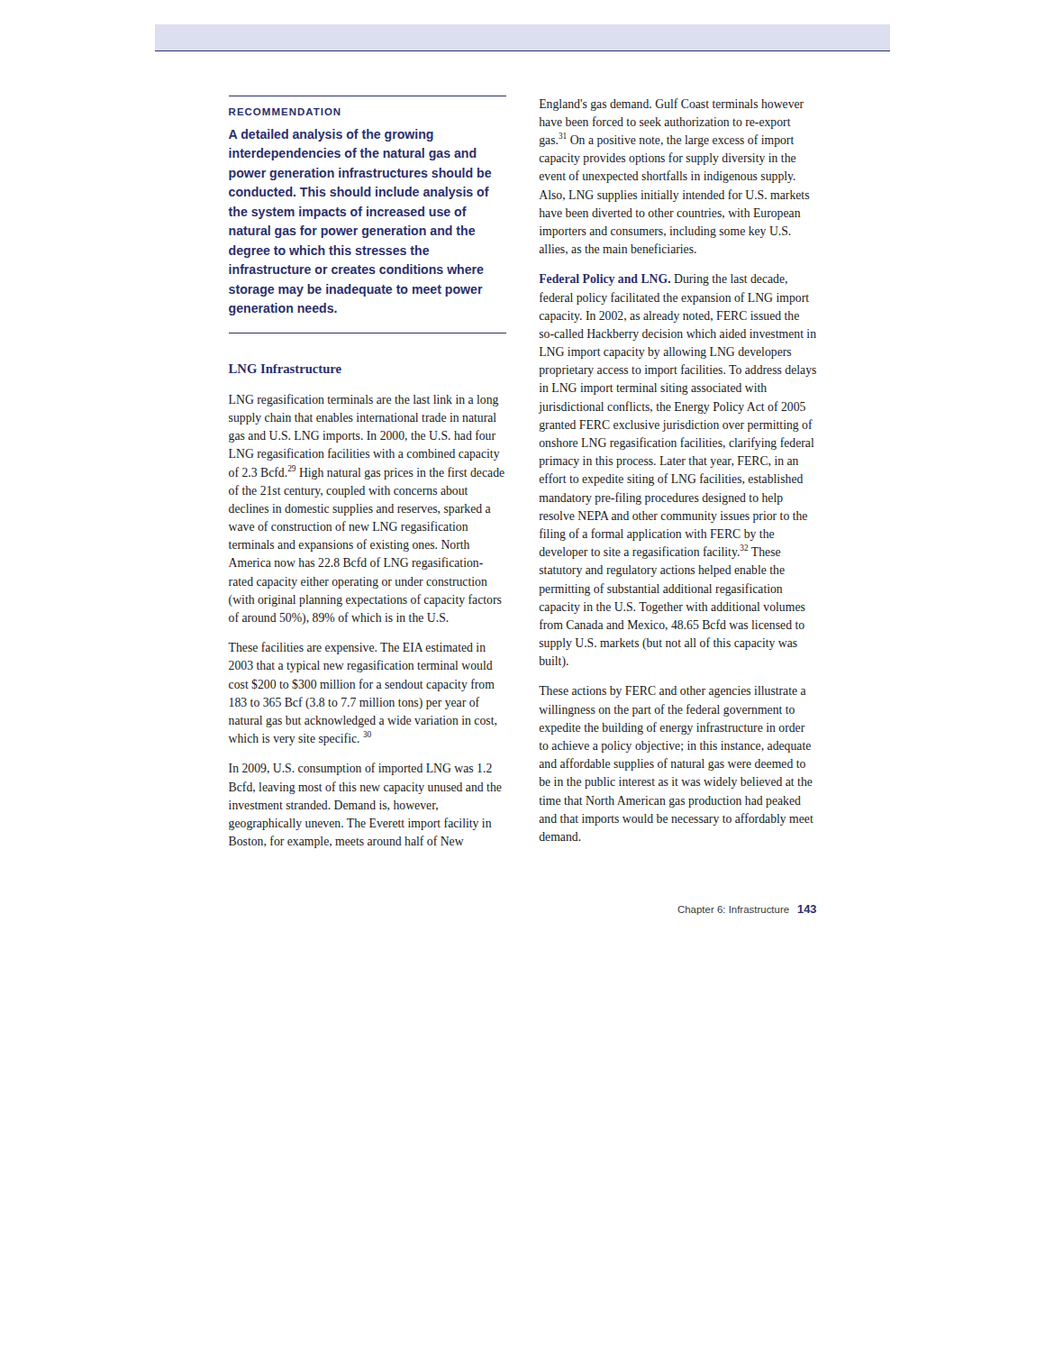RECOMMENDATION
A detailed analysis of the growing interdependencies of the natural gas and power generation infrastructures should be conducted. This should include analysis of the system impacts of increased use of natural gas for power generation and the degree to which this stresses the infrastructure or creates conditions where storage may be inadequate to meet power generation needs.
LNG Infrastructure
LNG regasification terminals are the last link in a long supply chain that enables international trade in natural gas and U.S. LNG imports. In 2000, the U.S. had four LNG regasification facilities with a combined capacity of 2.3 Bcfd.29 High natural gas prices in the first decade of the 21st century, coupled with concerns about declines in domestic supplies and reserves, sparked a wave of construction of new LNG regasification terminals and expansions of existing ones. North America now has 22.8 Bcfd of LNG regasification-rated capacity either operating or under construction (with original planning expectations of capacity factors of around 50%), 89% of which is in the U.S.
These facilities are expensive. The EIA estimated in 2003 that a typical new regasification terminal would cost $200 to $300 million for a sendout capacity from 183 to 365 Bcf (3.8 to 7.7 million tons) per year of natural gas but acknowledged a wide variation in cost, which is very site specific. 30
In 2009, U.S. consumption of imported LNG was 1.2 Bcfd, leaving most of this new capacity unused and the investment stranded. Demand is, however, geographically uneven. The Everett import facility in Boston, for example, meets around half of New England's gas demand. Gulf Coast terminals however have been forced to seek authorization to re-export gas.31 On a positive note, the large excess of import capacity provides options for supply diversity in the event of unexpected shortfalls in indigenous supply. Also, LNG supplies initially intended for U.S. markets have been diverted to other countries, with European importers and consumers, including some key U.S. allies, as the main beneficiaries.
Federal Policy and LNG. During the last decade, federal policy facilitated the expansion of LNG import capacity. In 2002, as already noted, FERC issued the so-called Hackberry decision which aided investment in LNG import capacity by allowing LNG developers proprietary access to import facilities. To address delays in LNG import terminal siting associated with jurisdictional conflicts, the Energy Policy Act of 2005 granted FERC exclusive jurisdiction over permitting of onshore LNG regasification facilities, clarifying federal primacy in this process. Later that year, FERC, in an effort to expedite siting of LNG facilities, established mandatory pre-filing procedures designed to help resolve NEPA and other community issues prior to the filing of a formal application with FERC by the developer to site a regasification facility.32 These statutory and regulatory actions helped enable the permitting of substantial additional regasification capacity in the U.S. Together with additional volumes from Canada and Mexico, 48.65 Bcfd was licensed to supply U.S. markets (but not all of this capacity was built).
These actions by FERC and other agencies illustrate a willingness on the part of the federal government to expedite the building of energy infrastructure in order to achieve a policy objective; in this instance, adequate and affordable supplies of natural gas were deemed to be in the public interest as it was widely believed at the time that North American gas production had peaked and that imports would be necessary to affordably meet demand.
Chapter 6: Infrastructure 143